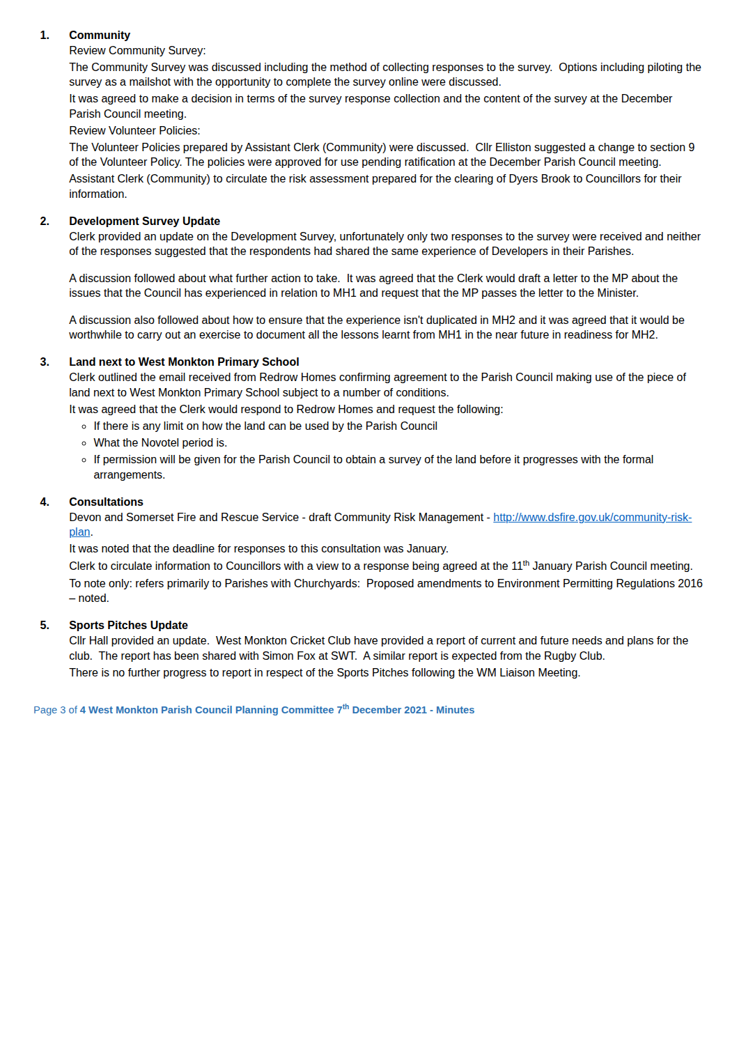Community
Review Community Survey:
The Community Survey was discussed including the method of collecting responses to the survey. Options including piloting the survey as a mailshot with the opportunity to complete the survey online were discussed.
It was agreed to make a decision in terms of the survey response collection and the content of the survey at the December Parish Council meeting.
Review Volunteer Policies:
The Volunteer Policies prepared by Assistant Clerk (Community) were discussed. Cllr Elliston suggested a change to section 9 of the Volunteer Policy. The policies were approved for use pending ratification at the December Parish Council meeting.
Assistant Clerk (Community) to circulate the risk assessment prepared for the clearing of Dyers Brook to Councillors for their information.
Development Survey Update
Clerk provided an update on the Development Survey, unfortunately only two responses to the survey were received and neither of the responses suggested that the respondents had shared the same experience of Developers in their Parishes.
A discussion followed about what further action to take. It was agreed that the Clerk would draft a letter to the MP about the issues that the Council has experienced in relation to MH1 and request that the MP passes the letter to the Minister.
A discussion also followed about how to ensure that the experience isn't duplicated in MH2 and it was agreed that it would be worthwhile to carry out an exercise to document all the lessons learnt from MH1 in the near future in readiness for MH2.
Land next to West Monkton Primary School
Clerk outlined the email received from Redrow Homes confirming agreement to the Parish Council making use of the piece of land next to West Monkton Primary School subject to a number of conditions.
It was agreed that the Clerk would respond to Redrow Homes and request the following:
If there is any limit on how the land can be used by the Parish Council
What the Novotel period is.
If permission will be given for the Parish Council to obtain a survey of the land before it progresses with the formal arrangements.
Consultations
Devon and Somerset Fire and Rescue Service - draft Community Risk Management - http://www.dsfire.gov.uk/community-risk-plan.
It was noted that the deadline for responses to this consultation was January.
Clerk to circulate information to Councillors with a view to a response being agreed at the 11th January Parish Council meeting.
To note only: refers primarily to Parishes with Churchyards: Proposed amendments to Environment Permitting Regulations 2016 – noted.
Sports Pitches Update
Cllr Hall provided an update. West Monkton Cricket Club have provided a report of current and future needs and plans for the club. The report has been shared with Simon Fox at SWT. A similar report is expected from the Rugby Club.
There is no further progress to report in respect of the Sports Pitches following the WM Liaison Meeting.
Page 3 of 4 West Monkton Parish Council Planning Committee 7th December 2021 - Minutes